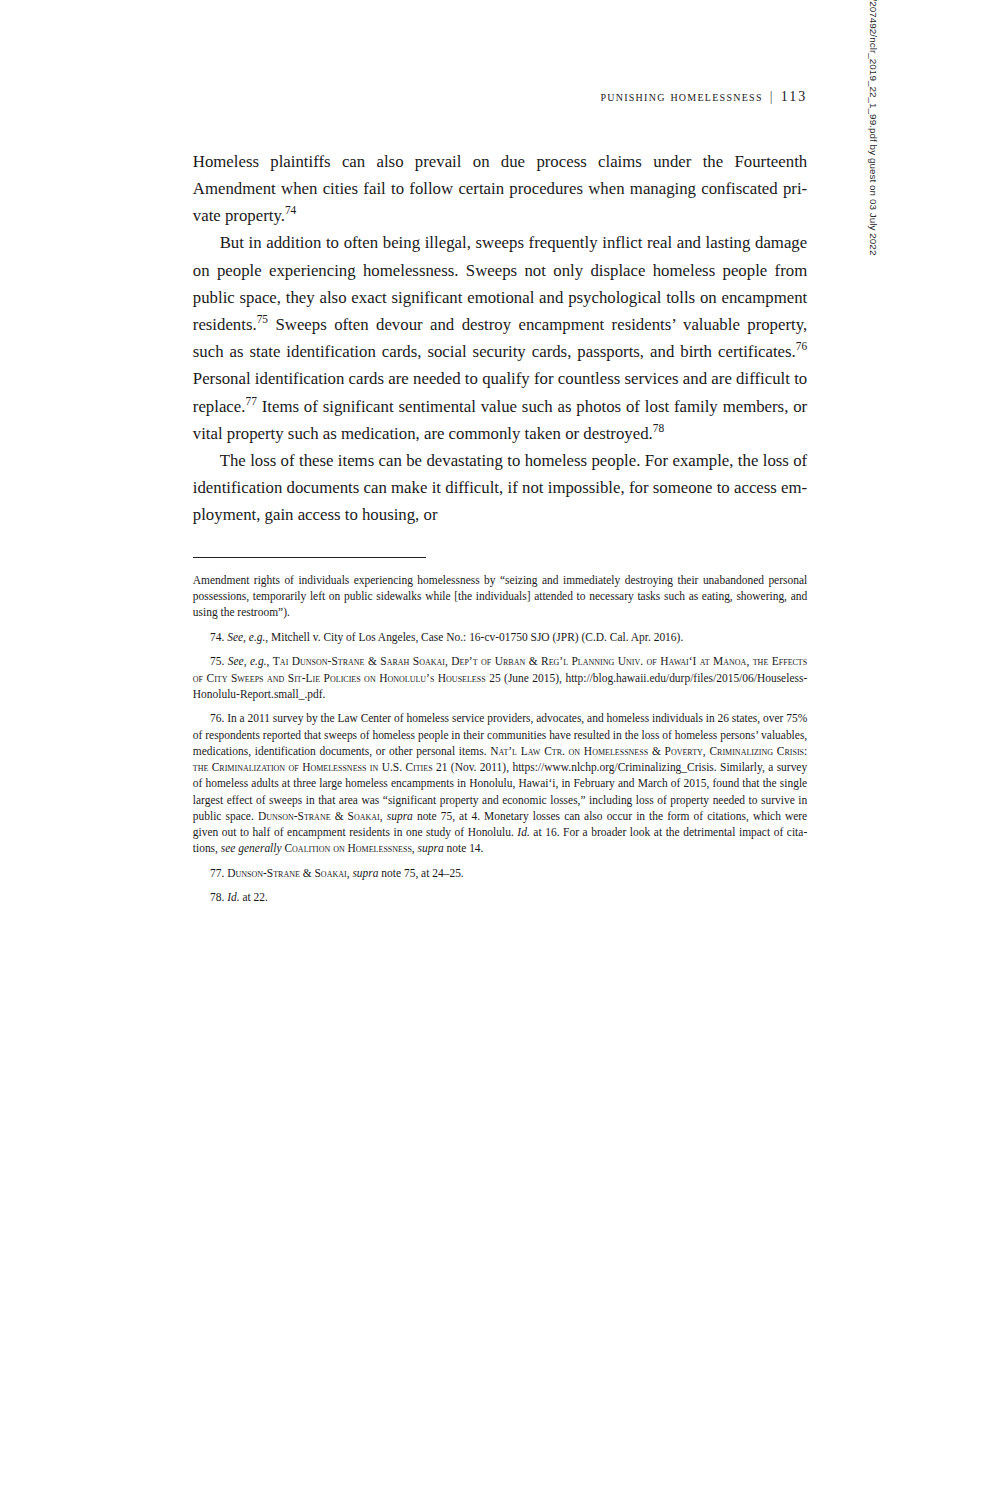punishing homelessness|113
Homeless plaintiffs can also prevail on due process claims under the Fourteenth Amendment when cities fail to follow certain procedures when managing confiscated private property.74
But in addition to often being illegal, sweeps frequently inflict real and lasting damage on people experiencing homelessness. Sweeps not only displace homeless people from public space, they also exact significant emotional and psychological tolls on encampment residents.75 Sweeps often devour and destroy encampment residents’ valuable property, such as state identification cards, social security cards, passports, and birth certificates.76 Personal identification cards are needed to qualify for countless services and are difficult to replace.77 Items of significant sentimental value such as photos of lost family members, or vital property such as medication, are commonly taken or destroyed.78
The loss of these items can be devastating to homeless people. For example, the loss of identification documents can make it difficult, if not impossible, for someone to access employment, gain access to housing, or
Amendment rights of individuals experiencing homelessness by “seizing and immediately destroying their unabandoned personal possessions, temporarily left on public sidewalks while [the individuals] attended to necessary tasks such as eating, showering, and using the restroom”).
74. See, e.g., Mitchell v. City of Los Angeles, Case No.: 16-cv-01750 SJO (JPR) (C.D. Cal. Apr. 2016).
75. See, e.g., Tai Dunson-Strane & Sarah Soakai, Dep’t of Urban & Reg’l Planning Univ. of Hawai‘I at Manoa, the Effects of City Sweeps and Sit-Lie Policies on Honolulu’s Houseless 25 (June 2015), http://blog.hawaii.edu/durp/files/2015/06/Houseless-Honolulu-Report.small_.pdf.
76. In a 2011 survey by the Law Center of homeless service providers, advocates, and homeless individuals in 26 states, over 75% of respondents reported that sweeps of homeless people in their communities have resulted in the loss of homeless persons’ valuables, medications, identification documents, or other personal items. Nat’l Law Ctr. on Homelessness & Poverty, Criminalizing Crisis: the Criminalization of Homelessness in U.S. Cities 21 (Nov. 2011), https://www.nlchp.org/Criminalizing_Crisis. Similarly, a survey of homeless adults at three large homeless encampments in Honolulu, Hawai‘i, in February and March of 2015, found that the single largest effect of sweeps in that area was “significant property and economic losses,” including loss of property needed to survive in public space. Dunson-Strane & Soakai, supra note 75, at 4. Monetary losses can also occur in the form of citations, which were given out to half of encampment residents in one study of Honolulu. Id. at 16. For a broader look at the detrimental impact of citations, see generally Coalition on Homelessness, supra note 14.
77. Dunson-Strane & Soakai, supra note 75, at 24–25.
78. Id. at 22.
Downloaded from http://online.ucpress.edu/nclr/article-pdf/22/1/99/207492/nclr_2019_22_1_99.pdf by guest on 03 July 2022